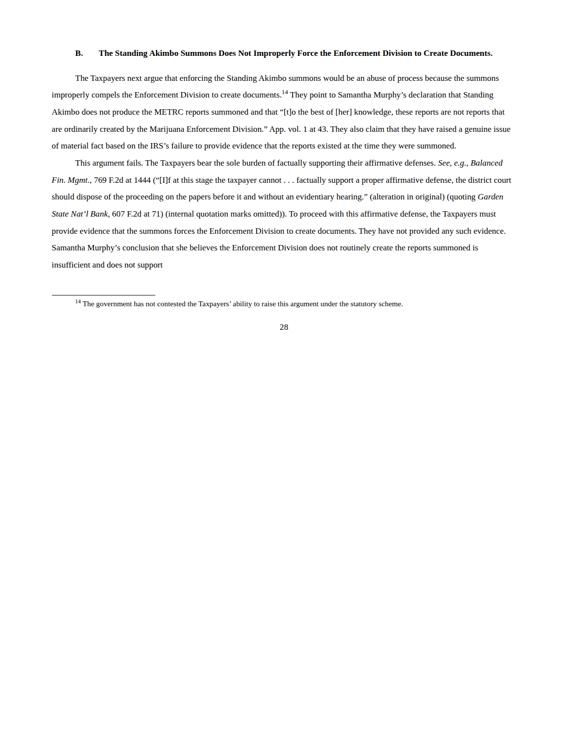B.
The Standing Akimbo Summons Does Not Improperly Force the Enforcement Division to Create Documents.
The Taxpayers next argue that enforcing the Standing Akimbo summons would be an abuse of process because the summons improperly compels the Enforcement Division to create documents.14 They point to Samantha Murphy’s declaration that Standing Akimbo does not produce the METRC reports summoned and that “[t]o the best of [her] knowledge, these reports are not reports that are ordinarily created by the Marijuana Enforcement Division.” App. vol. 1 at 43. They also claim that they have raised a genuine issue of material fact based on the IRS’s failure to provide evidence that the reports existed at the time they were summoned.
This argument fails. The Taxpayers bear the sole burden of factually supporting their affirmative defenses. See, e.g., Balanced Fin. Mgmt., 769 F.2d at 1444 (“[I]f at this stage the taxpayer cannot . . . factually support a proper affirmative defense, the district court should dispose of the proceeding on the papers before it and without an evidentiary hearing.” (alteration in original) (quoting Garden State Nat’l Bank, 607 F.2d at 71) (internal quotation marks omitted)). To proceed with this affirmative defense, the Taxpayers must provide evidence that the summons forces the Enforcement Division to create documents. They have not provided any such evidence. Samantha Murphy’s conclusion that she believes the Enforcement Division does not routinely create the reports summoned is insufficient and does not support
14 The government has not contested the Taxpayers’ ability to raise this argument under the statutory scheme.
28